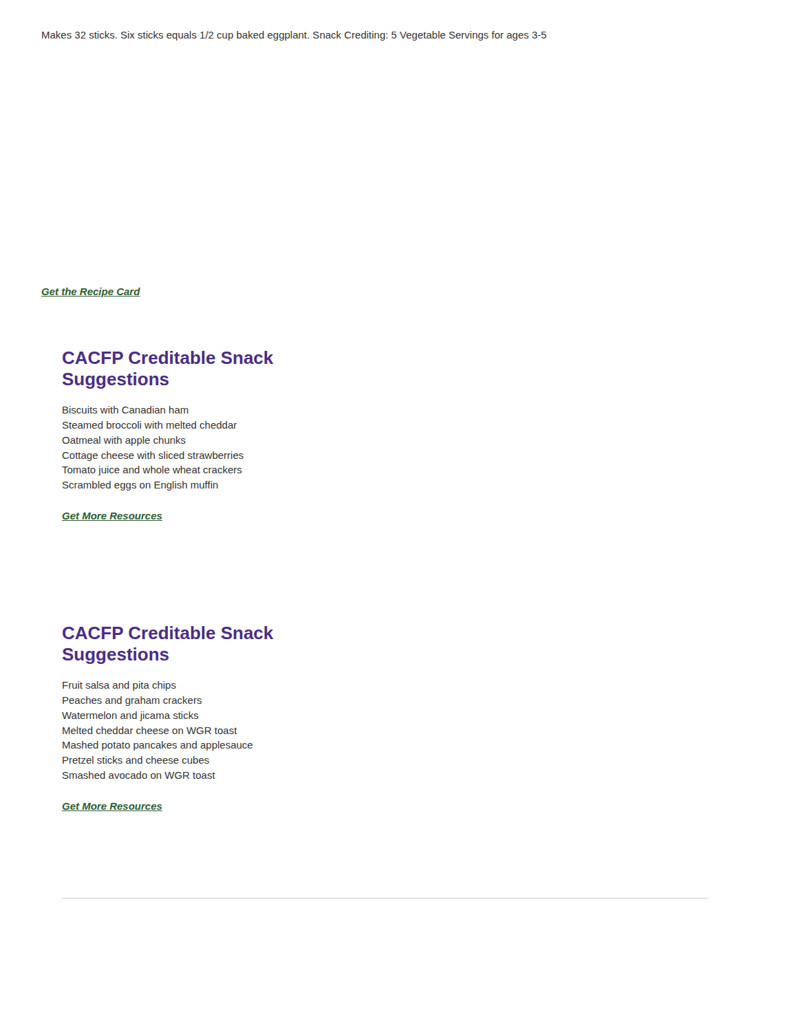Makes 32 sticks. Six sticks equals 1/2 cup baked eggplant. Snack Crediting: 5 Vegetable Servings for ages 3-5
Get the Recipe Card
CACFP Creditable Snack Suggestions
Biscuits with Canadian ham
Steamed broccoli with melted cheddar
Oatmeal with apple chunks
Cottage cheese with sliced strawberries
Tomato juice and whole wheat crackers
Scrambled eggs on English muffin
Get More Resources
CACFP Creditable Snack Suggestions
Fruit salsa and pita chips
Peaches and graham crackers
Watermelon and jicama sticks
Melted cheddar cheese on WGR toast
Mashed potato pancakes and applesauce
Pretzel sticks and cheese cubes
Smashed avocado on WGR toast
Get More Resources